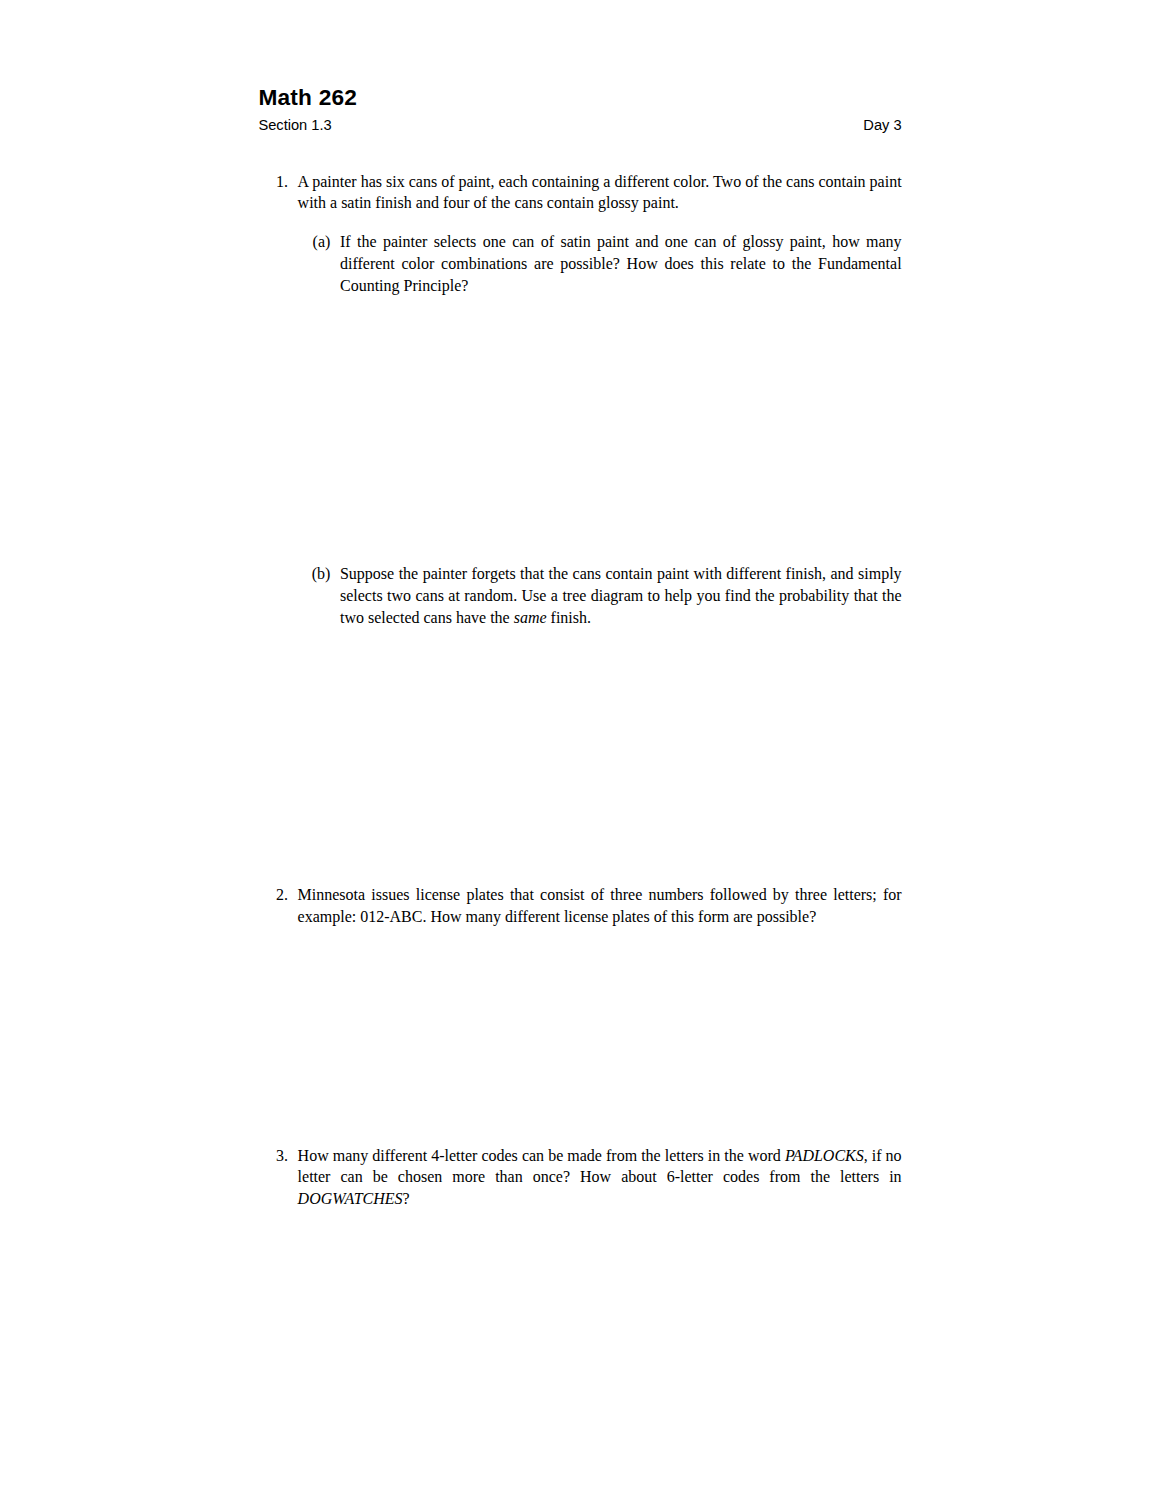Math 262
Section 1.3 Day 3
A painter has six cans of paint, each containing a different color. Two of the cans contain paint with a satin finish and four of the cans contain glossy paint.
If the painter selects one can of satin paint and one can of glossy paint, how many different color combinations are possible? How does this relate to the Fundamental Counting Principle?
Suppose the painter forgets that the cans contain paint with different finish, and simply selects two cans at random. Use a tree diagram to help you find the probability that the two selected cans have the same finish.
Minnesota issues license plates that consist of three numbers followed by three letters; for example: 012-ABC. How many different license plates of this form are possible?
How many different 4-letter codes can be made from the letters in the word PADLOCKS, if no letter can be chosen more than once? How about 6-letter codes from the letters in DOGWATCHES?